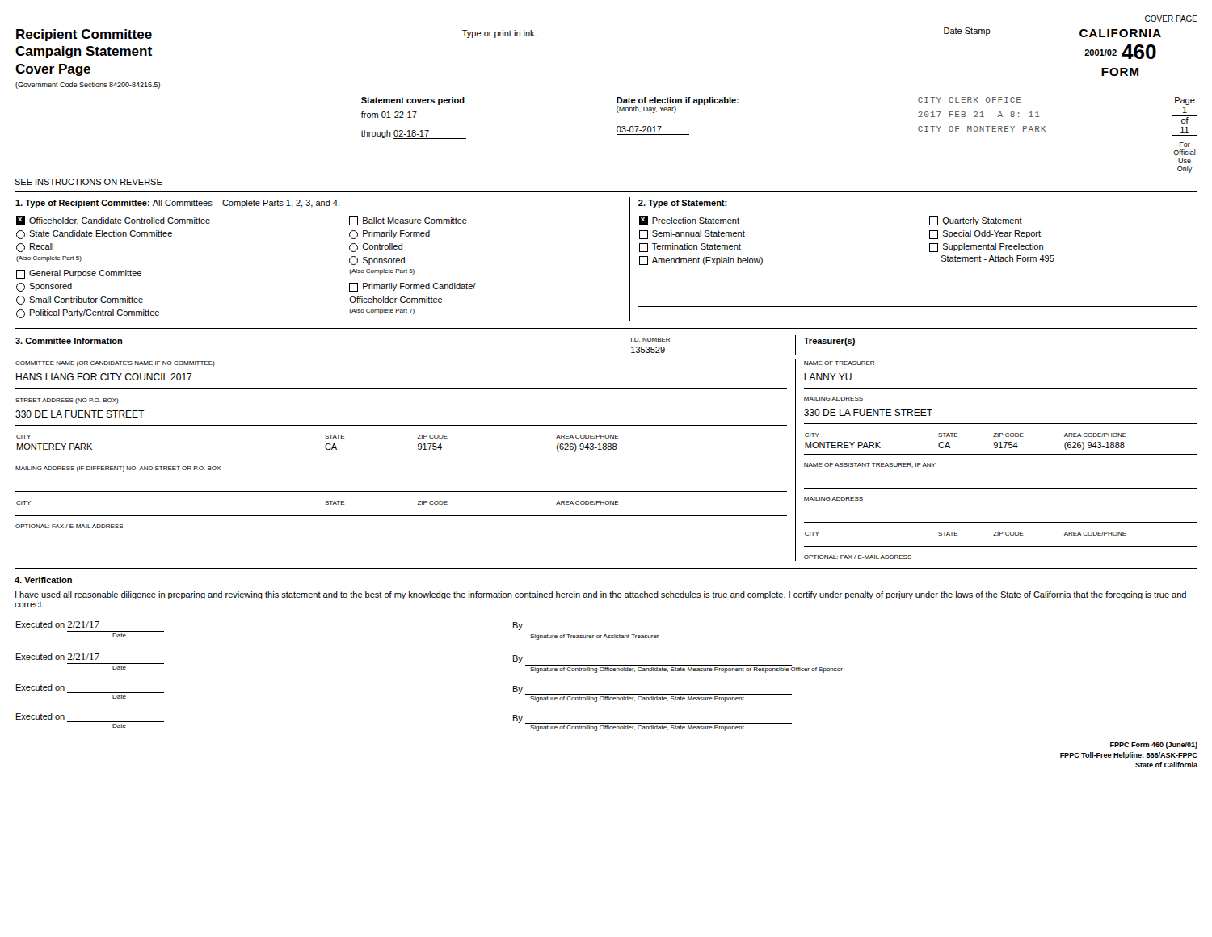COVER PAGE
| Recipient Committee Campaign Statement Cover Page (Government Code Sections 84200-84216.5) | Type or print in ink. | | Date Stamp | CALIFORNIA 2001/02 460 FORM |
| | Statement covers period from 01-22-17 through 02-18-17 | Date of election if applicable: (Month, Day, Year) 03-07-2017 | CITY CLERK OFFICE 2017 FEB 21 A 8: 11 CITY OF MONTEREY PARK | Page 1 of 11 For Official Use Only |
SEE INSTRUCTIONS ON REVERSE
| 1. Type of Recipient Committee: All Committees – Complete Parts 1, 2, 3, and 4. / Officeholder, Candidate Controlled Committee State Candidate Election Committee Recall (Also Complete Part 5) General Purpose Committee Sponsored Small Contributor Committee Political Party/Central Committee / Ballot Measure Committee Primarily Formed Controlled Sponsored (Also Complete Part 6) Primarily Formed Candidate/ Officeholder Committee (Also Complete Part 7) / | 2. Type of Statement: / Preelection Statement Semi-annual Statement Termination Statement Amendment (Explain below) / Quarterly Statement Special Odd-Year Report Supplemental Preelection Statement - Attach Form 495 / |
| 3. Committee Information | I.D. NUMBER 1353529 | Treasurer(s) |
| COMMITTEE NAME (OR CANDIDATE'S NAME IF NO COMMITTEE) HANS LIANG FOR CITY COUNCIL 2017 STREET ADDRESS (NO P.O. BOX) 330 DE LA FUENTE STREET / CITY MONTEREY PARK / STATE CA / ZIP CODE 91754 / AREA CODE/PHONE (626) 943-1888 / MAILING ADDRESS (IF DIFFERENT) NO. AND STREET OR P.O. BOX / CITY / STATE / ZIP CODE / AREA CODE/PHONE / OPTIONAL: FAX / E-MAIL ADDRESS | NAME OF TREASURER LANNY YU MAILING ADDRESS 330 DE LA FUENTE STREET / CITY MONTEREY PARK / STATE CA / ZIP CODE 91754 / AREA CODE/PHONE (626) 943-1888 / NAME OF ASSISTANT TREASURER, IF ANY MAILING ADDRESS / CITY / STATE / ZIP CODE / AREA CODE/PHONE / OPTIONAL: FAX / E-MAIL ADDRESS |
4. Verification
I have used all reasonable diligence in preparing and reviewing this statement and to the best of my knowledge the information contained herein and in the attached schedules is true and complete. I certify under penalty of perjury under the laws of the State of California that the foregoing is true and correct.
| Executed on 2/21/17 Date Executed on 2/21/17 Date Executed on Date Executed on Date | By Signature of Treasurer or Assistant Treasurer By Signature of Controlling Officeholder, Candidate, State Measure Proponent or Responsible Officer of Sponsor By Signature of Controlling Officeholder, Candidate, State Measure Proponent By Signature of Controlling Officeholder, Candidate, State Measure Proponent |
FPPC Form 460 (June/01)
FPPC Toll-Free Helpline: 866/ASK-FPPC
State of California